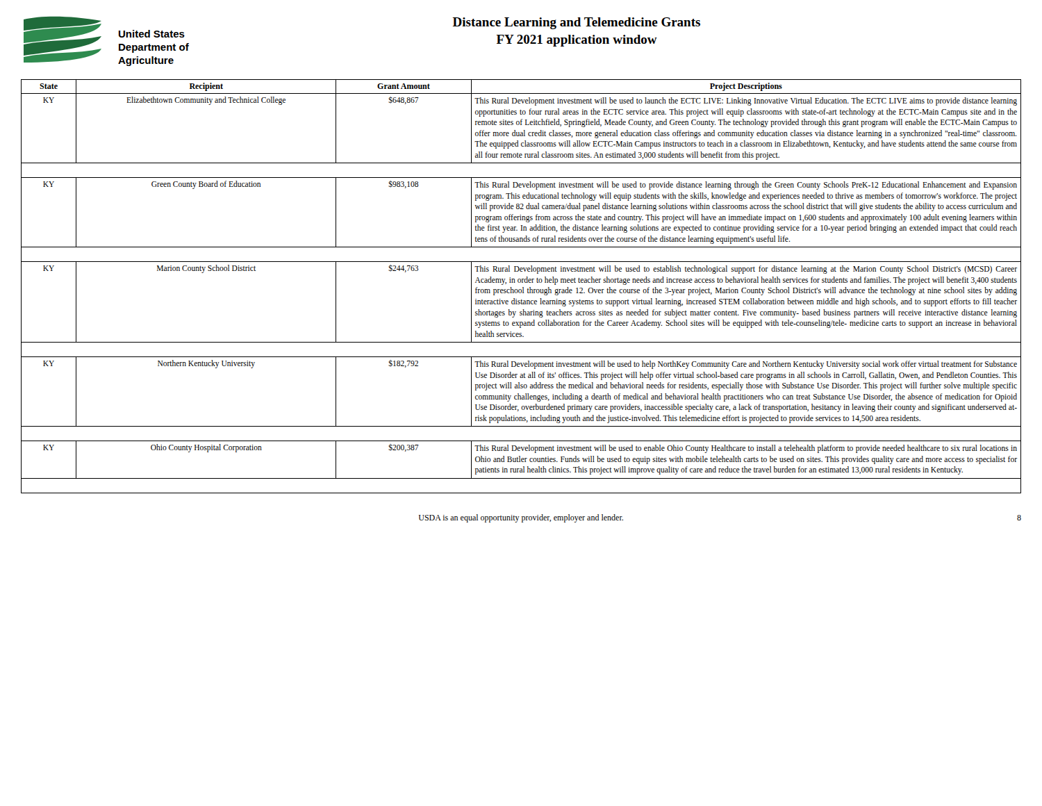Distance Learning and Telemedicine Grants
FY 2021 application window
United States
Department of
Agriculture
| State | Recipient | Grant Amount | Project Descriptions |
| --- | --- | --- | --- |
| KY | Elizabethtown Community and Technical College | $648,867 | This Rural Development investment will be used to launch the ECTC LIVE: Linking Innovative Virtual Education. The ECTC LIVE aims to provide distance learning opportunities to four rural areas in the ECTC service area. This project will equip classrooms with state-of-art technology at the ECTC-Main Campus site and in the remote sites of Leitchfield, Springfield, Meade County, and Green County. The technology provided through this grant program will enable the ECTC-Main Campus to offer more dual credit classes, more general education class offerings and community education classes via distance learning in a synchronized "real-time" classroom. The equipped classrooms will allow ECTC-Main Campus instructors to teach in a classroom in Elizabethtown, Kentucky, and have students attend the same course from all four remote rural classroom sites. An estimated 3,000 students will benefit from this project. |
| KY | Green County Board of Education | $983,108 | This Rural Development investment will be used to provide distance learning through the Green County Schools PreK-12 Educational Enhancement and Expansion program. This educational technology will equip students with the skills, knowledge and experiences needed to thrive as members of tomorrow's workforce. The project will provide 82 dual camera/dual panel distance learning solutions within classrooms across the school district that will give students the ability to access curriculum and program offerings from across the state and country. This project will have an immediate impact on 1,600 students and approximately 100 adult evening learners within the first year. In addition, the distance learning solutions are expected to continue providing service for a 10-year period bringing an extended impact that could reach tens of thousands of rural residents over the course of the distance learning equipment's useful life. |
| KY | Marion County School District | $244,763 | This Rural Development investment will be used to establish technological support for distance learning at the Marion County School District's (MCSD) Career Academy, in order to help meet teacher shortage needs and increase access to behavioral health services for students and families. The project will benefit 3,400 students from preschool through grade 12. Over the course of the 3-year project, Marion County School District's will advance the technology at nine school sites by adding interactive distance learning systems to support virtual learning, increased STEM collaboration between middle and high schools, and to support efforts to fill teacher shortages by sharing teachers across sites as needed for subject matter content. Five community- based business partners will receive interactive distance learning systems to expand collaboration for the Career Academy. School sites will be equipped with tele-counseling/tele- medicine carts to support an increase in behavioral health services. |
| KY | Northern Kentucky University | $182,792 | This Rural Development investment will be used to help NorthKey Community Care and Northern Kentucky University social work offer virtual treatment for Substance Use Disorder at all of its' offices. This project will help offer virtual school-based care programs in all schools in Carroll, Gallatin, Owen, and Pendleton Counties. This project will also address the medical and behavioral needs for residents, especially those with Substance Use Disorder. This project will further solve multiple specific community challenges, including a dearth of medical and behavioral health practitioners who can treat Substance Use Disorder, the absence of medication for Opioid Use Disorder, overburdened primary care providers, inaccessible specialty care, a lack of transportation, hesitancy in leaving their county and significant underserved at-risk populations, including youth and the justice-involved. This telemedicine effort is projected to provide services to 14,500 area residents. |
| KY | Ohio County Hospital Corporation | $200,387 | This Rural Development investment will be used to enable Ohio County Healthcare to install a telehealth platform to provide needed healthcare to six rural locations in Ohio and Butler counties. Funds will be used to equip sites with mobile telehealth carts to be used on sites. This provides quality care and more access to specialist for patients in rural health clinics. This project will improve quality of care and reduce the travel burden for an estimated 13,000 rural residents in Kentucky. |
USDA is an equal opportunity provider, employer and lender.
8